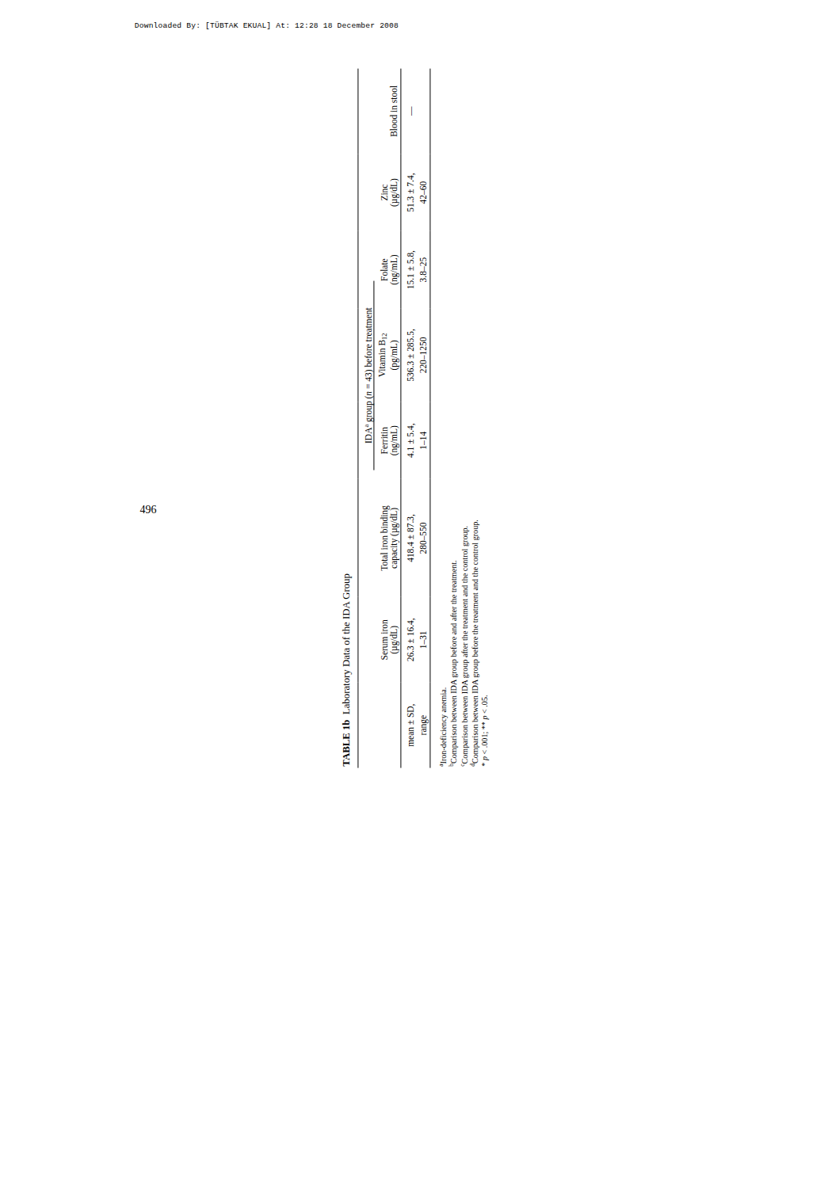Downloaded By: [TÜBTAK EKUAL] At: 12:28 18 December 2008
496
TABLE 1b Laboratory Data of the IDA Group
| | IDA a group ( n = 43) before treatment |
| | Serum iron (µg/dL) | Total iron binding capacity (µg/dL) | Ferritin (ng/mL) | Vitamin B 12 (pg/mL) | Folate (ng/mL) | Zinc (µg/dL) | Blood in stool |
| mean ± SD, | 26.3 ± 16.4, | 418.4 ± 87.3, | 4.1 ± 5.4, | 536.3 ± 285.5, | 15.1 ± 5.8, | 51.3 ± 7.4, | — |
| range | 1–31 | 280–550 | 1–14 | 220–1250 | 3.8–25 | 42–60 | |
a Iron-deficiency anemia.
b Comparison between IDA group before and after the treatment.
c Comparison between IDA group after the treatment and the control group.
d Comparison between IDA group before the treatment and the control group.
* p < .001; ** p < .05.